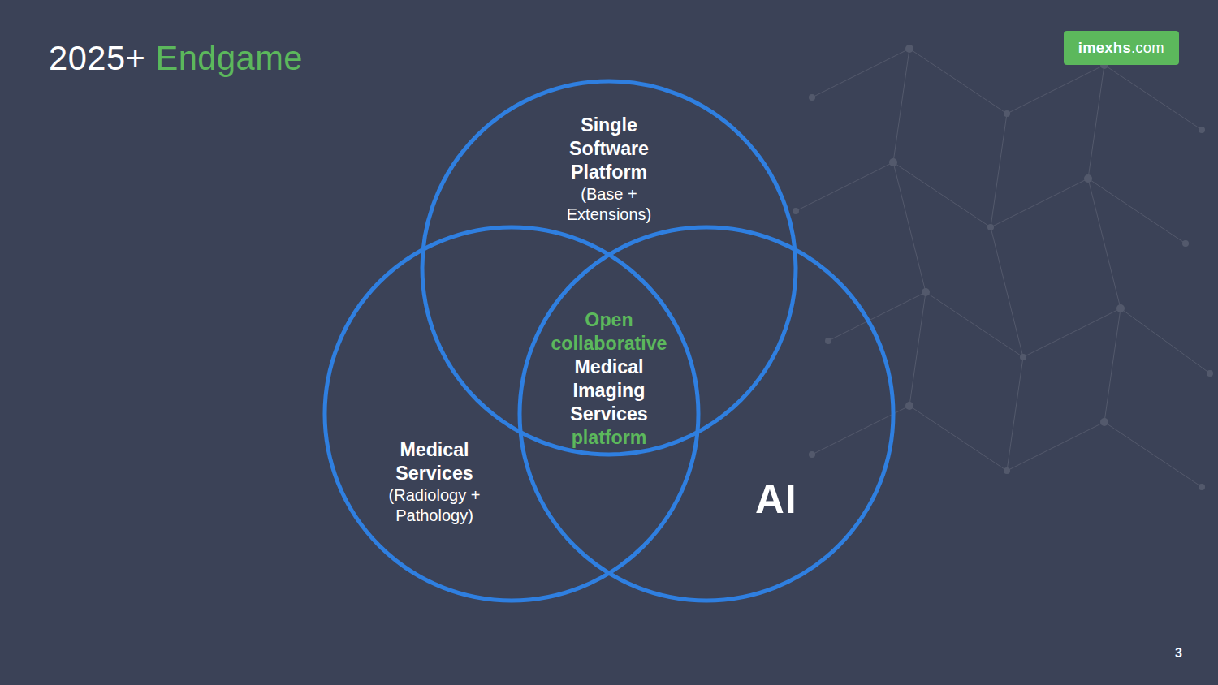2025+ Endgame
imexhs.com
Single
Software
Platform (Base +
Extensions)
Medical
Services (Radiology +
Pathology)
AI
Open
collaborative Medical
Imaging
Services platform
3